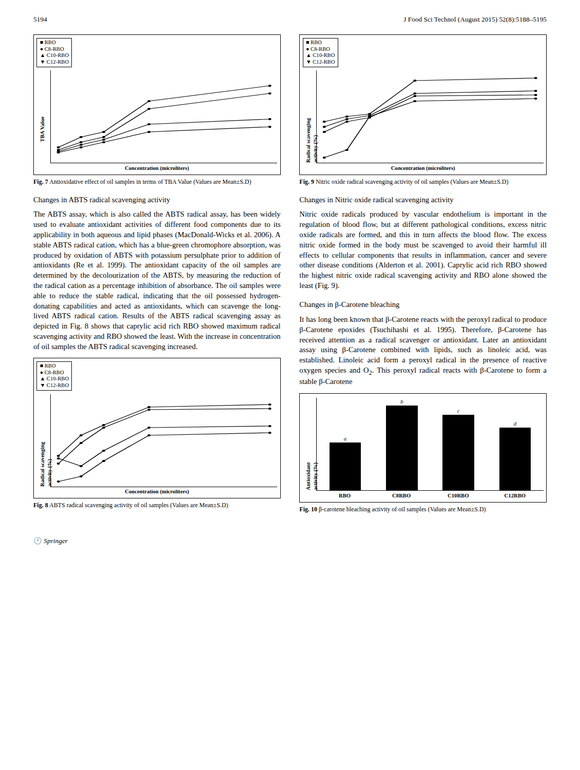5194 J Food Sci Technol (August 2015) 52(8):5188–5195
■ RBO ● C8-RBO ▲ C10-RBO ▼ C12-RBO
TBA Value
Concentration (microliters)
Fig. 7 Antioxidative effect of oil samples in terms of TBA Value (Values are Mean±S.D)
Changes in ABTS radical scavenging activity
The ABTS assay, which is also called the ABTS radical assay, has been widely used to evaluate antioxidant activities of different food components due to its applicability in both aqueous and lipid phases (MacDonald-Wicks et al. 2006). A stable ABTS radical cation, which has a blue-green chromophore absorption, was produced by oxidation of ABTS with potassium persulphate prior to addition of antioxidants (Re et al. 1999). The antioxidant capacity of the oil samples are determined by the decolourization of the ABTS, by measuring the reduction of the radical cation as a percentage inhibition of absorbance. The oil samples were able to reduce the stable radical, indicating that the oil possessed hydrogen-donating capabilities and acted as antioxidants, which can scavenge the long-lived ABTS radical cation. Results of the ABTS radical scavenging assay as depicted in Fig. 8 shows that caprylic acid rich RBO showed maximum radical scavenging activity and RBO showed the least. With the increase in concentration of oil samples the ABTS radical scavenging increased.
■ RBO ● C8-RBO ▲ C10-RBO ▼ C12-RBO
Radical scavenging activity (%)
Concentration (microliters)
Fig. 8 ABTS radical scavenging activity of oil samples (Values are Mean±S.D)
■ RBO ● C8-RBO ▲ C10-RBO ▼ C12-RBO
Radical scavenging activity (%)
Concentration (microliters)
Fig. 9 Nitric oxide radical scavenging activity of oil samples (Values are Mean±S.D)
Changes in Nitric oxide radical scavenging activity
Nitric oxide radicals produced by vascular endothelium is important in the regulation of blood flow, but at different pathological conditions, excess nitric oxide radicals are formed, and this in turn affects the blood flow. The excess nitric oxide formed in the body must be scavenged to avoid their harmful ill effects to cellular components that results in inflammation, cancer and severe other disease conditions (Alderton et al. 2001). Caprylic acid rich RBO showed the highest nitric oxide radical scavenging activity and RBO alone showed the least (Fig. 9).
Changes in β-Carotene bleaching
It has long been known that β-Carotene reacts with the peroxyl radical to produce β-Carotene epoxides (Tsuchihashi et al. 1995). Therefore, β-Carotene has received attention as a radical scavenger or antioxidant. Later an antioxidant assay using β-Carotene combined with lipids, such as linoleic acid, was established. Linoleic acid form a peroxyl radical in the presence of reactive oxygen species and O2. This peroxyl radical reacts with β-Carotene to form a stable β-Carotene
Antioxidant activity (%)
a
b
c
d
RBO C8RBO C10RBO C12RBO
Fig. 10 β-carotene bleaching activity of oil samples (Values are Mean±S.D)
🕐 Springer